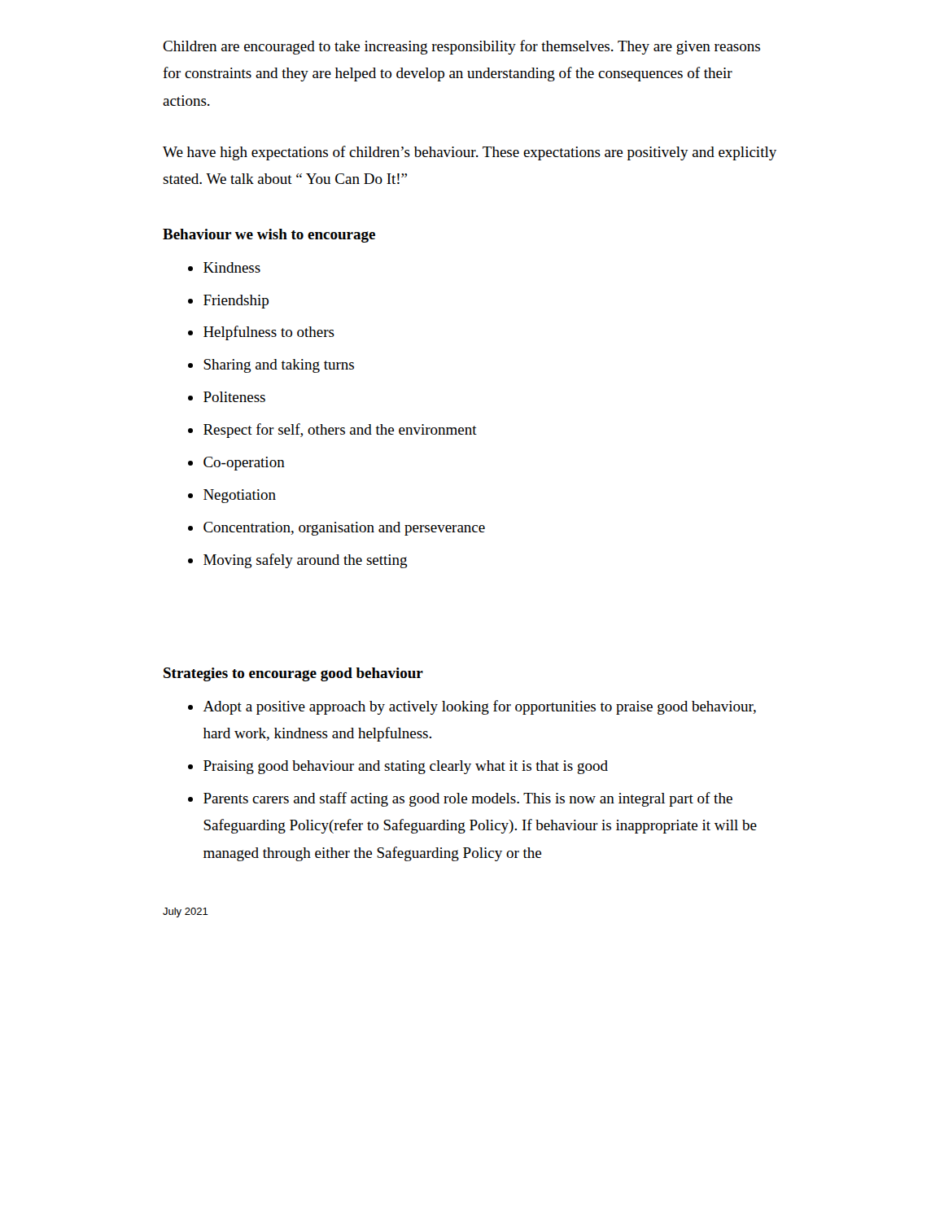Children are encouraged to take increasing responsibility for themselves. They are given reasons for constraints and they are helped to develop an understanding of the consequences of their actions.
We have high expectations of children’s behaviour. These expectations are positively and explicitly stated. We talk about “ You Can Do It!”
Behaviour we wish to encourage
Kindness
Friendship
Helpfulness to others
Sharing and taking turns
Politeness
Respect for self, others and the environment
Co-operation
Negotiation
Concentration, organisation and perseverance
Moving safely around the setting
Strategies to encourage good behaviour
Adopt a positive approach by actively looking for opportunities to praise good behaviour, hard work, kindness and helpfulness.
Praising good behaviour and stating clearly what it is that is good
Parents carers and staff acting as good role models. This is now an integral part of the Safeguarding Policy(refer to Safeguarding Policy). If behaviour is inappropriate it will be managed through either the Safeguarding Policy or the
July 2021